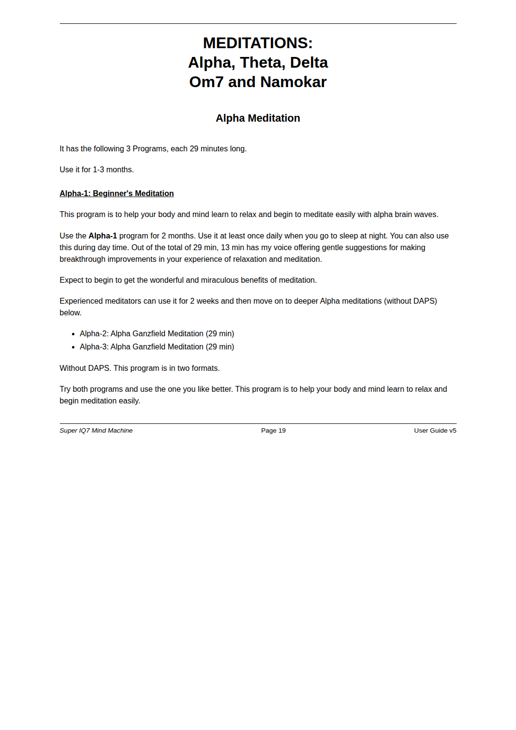MEDITATIONS:
Alpha, Theta, Delta
Om7 and Namokar
Alpha Meditation
It has the following 3 Programs, each 29 minutes long.
Use it for 1-3 months.
Alpha-1: Beginner's Meditation
This program is to help your body and mind learn to relax and begin to meditate easily with alpha brain waves.
Use the Alpha-1 program for 2 months. Use it at least once daily when you go to sleep at night. You can also use this during day time. Out of the total of 29 min, 13 min has my voice offering gentle suggestions for making breakthrough improvements in your experience of relaxation and meditation.
Expect to begin to get the wonderful and miraculous benefits of meditation.
Experienced meditators can use it for 2 weeks and then move on to deeper Alpha meditations (without DAPS) below.
Alpha-2: Alpha Ganzfield Meditation (29 min)
Alpha-3: Alpha Ganzfield Meditation (29 min)
Without DAPS. This program is in two formats.
Try both programs and use the one you like better. This program is to help your body and mind learn to relax and begin meditation easily.
Super IQ7 Mind Machine Page 19 User Guide v5